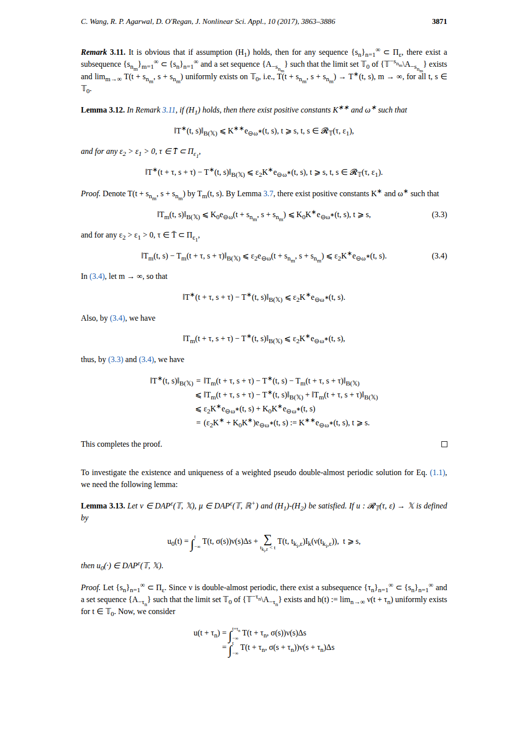C. Wang, R. P. Agarwal, D. O'Regan, J. Nonlinear Sci. Appl., 10 (2017), 3863–3886 3871
Remark 3.11. It is obvious that if assumption (H1) holds, then for any sequence {sn}n=1∞ ⊂ Πε, there exist a subsequence {snm}m=1∞ ⊂ {sn}n=1∞ and a set sequence {A−snm} such that the limit set 𝕋0 of {𝕋−snm\A−snm} exists and limm→∞ T(t + snm, s + snm) uniformly exists on 𝕋0, i.e., T(t + snm, s + snm) → T∗(t, s), m → ∞, for all t, s ∈ 𝕋0.
Lemma 3.12. In Remark 3.11, if (H1) holds, then there exist positive constants K∗∗ and ω∗ such that
‖T∗(t, s)‖B(𝕏) ⩽ K∗∗e⊖ω∗(t, s), t ⩾ s, t, s ∈ 𝓡𝕋(τ, ε1),
and for any ε2 > ε1 > 0, τ ∈ T̄ ⊂ Πε1,
‖T∗(t + τ, s + τ) − T∗(t, s)‖B(𝕏) ⩽ ε2K∗e⊖ω∗(t, s), t ⩾ s, t, s ∈ 𝓡𝕋(τ, ε1).
Proof. Denote T(t + snm, s + snm) by Tm(t, s). By Lemma 3.7, there exist positive constants K∗ and ω∗ such that
‖Tm(t, s)‖B(𝕏) ⩽ K0e⊖ω(t + snm, s + snm) ⩽ K0K∗e⊖ω∗(t, s), t ⩾ s, (3.3)
and for any ε2 > ε1 > 0, τ ∈ T̄ ⊂ Πε1,
‖Tm(t, s) − Tm(t + τ, s + τ)‖B(𝕏) ⩽ ε2e⊖ω(t + snm, s + snm) ⩽ ε2K∗e⊖ω∗(t, s). (3.4)
In (3.4), let m → ∞, so that
‖T∗(t + τ, s + τ) − T∗(t, s)‖B(𝕏) ⩽ ε2K∗e⊖ω∗(t, s).
Also, by (3.4), we have
‖Tm(t + τ, s + τ) − T∗(t, s)‖B(𝕏) ⩽ ε2K∗e⊖ω∗(t, s),
thus, by (3.3) and (3.4), we have
‖T∗(t, s)‖B(𝕏) = ‖Tm(t + τ, s + τ) − T∗(t, s) − Tm(t + τ, s + τ)‖B(𝕏)
⩽ ‖Tm(t + τ, s + τ) − T∗(t, s)‖B(𝕏) + ‖Tm(t + τ, s + τ)‖B(𝕏)
⩽ ε2K∗e⊖ω∗(t, s) + K0K∗e⊖ω∗(t, s)
= (ε2K∗ + K0K∗)e⊖ω∗(t, s) := K∗∗e⊖ω∗(t, s), t ⩾ s.
This completes the proof.
To investigate the existence and uniqueness of a weighted pseudo double-almost periodic solution for Eq. (1.1), we need the following lemma:
Lemma 3.13. Let ν ∈ DAPε(𝕋, 𝕏), μ ∈ DAPε(𝕋, ℝ+) and (H1)-(H2) be satisfied. If u : 𝓡𝕋(τ, ε) → 𝕏 is defined by
u0(t) = ∫t
−∞ T(t, σ(s))ν(s)Δs + ∑tki,ε < t T(t, tki,ε)Ik(ν(tki,ε)), t ⩾ s,
then u0(·) ∈ DAPε(𝕋, 𝕏).
Proof. Let {sn}n=1∞ ⊂ Πε. Since ν is double-almost periodic, there exist a subsequence {τn}n=1∞ ⊂ {sn}n=1∞ and a set sequence {A−τn} such that the limit set 𝕋0 of {𝕋−τn\A−τn} exists and h(t) := limn→∞ ν(t + τn) uniformly exists for t ∈ 𝕋0. Now, we consider
u(t + τn) = ∫t+τn
−∞ T(t + τn, σ(s))ν(s)Δs
= ∫t
−∞ T(t + τn, σ(s + τn))ν(s + τn)Δs